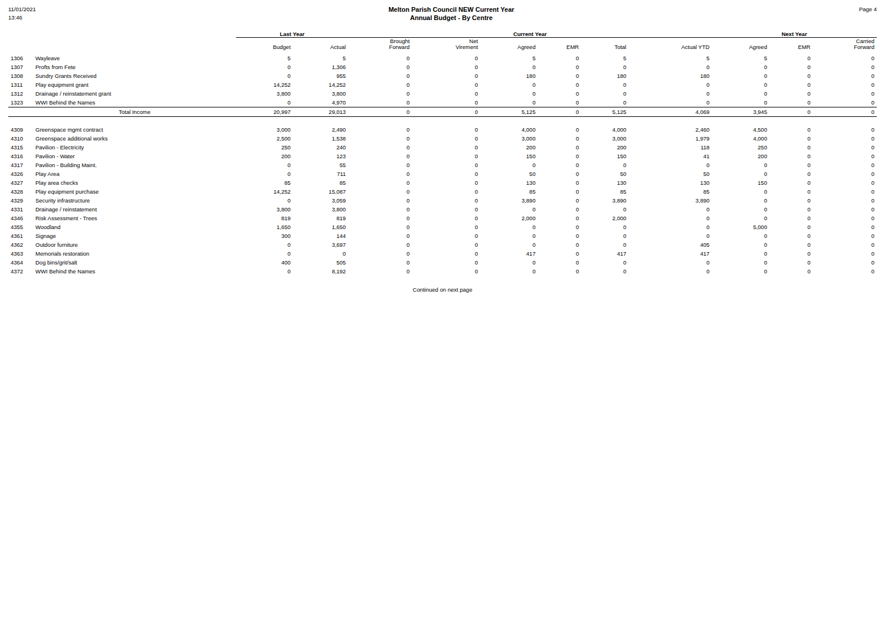11/01/2021
Melton Parish Council NEW Current Year
Page 4
13:46
Annual Budget - By Centre
| | Last Year | Current Year | Next Year |
| --- | --- | --- | --- |
| | | Budget | Actual | Brought Forward | Net Virement | Agreed | EMR | Total | Actual YTD | Agreed | EMR | Carried Forward |
| 1306 | Wayleave | 5 | 5 | 0 | 0 | 5 | 0 | 5 | 5 | 5 | 0 | 0 |
| 1307 | Profts from Fete | 0 | 1,306 | 0 | 0 | 0 | 0 | 0 | 0 | 0 | 0 | 0 |
| 1308 | Sundry Grants Received | 0 | 955 | 0 | 0 | 180 | 0 | 180 | 180 | 0 | 0 | 0 |
| 1311 | Play equipment grant | 14,252 | 14,252 | 0 | 0 | 0 | 0 | 0 | 0 | 0 | 0 | 0 |
| 1312 | Drainage / reinstatement grant | 3,800 | 3,800 | 0 | 0 | 0 | 0 | 0 | 0 | 0 | 0 | 0 |
| 1323 | WWI Behind the Names | 0 | 4,970 | 0 | 0 | 0 | 0 | 0 | 0 | 0 | 0 | 0 |
| | Total Income | 20,997 | 29,013 | 0 | 0 | 5,125 | 0 | 5,125 | 4,069 | 3,945 | 0 | 0 |
| 4309 | Greenspace mgmt contract | 3,000 | 2,490 | 0 | 0 | 4,000 | 0 | 4,000 | 2,460 | 4,500 | 0 | 0 |
| 4310 | Greenspace additional works | 2,500 | 1,538 | 0 | 0 | 3,000 | 0 | 3,000 | 1,979 | 4,000 | 0 | 0 |
| 4315 | Pavilion - Electricity | 250 | 240 | 0 | 0 | 200 | 0 | 200 | 118 | 250 | 0 | 0 |
| 4316 | Pavilion - Water | 200 | 123 | 0 | 0 | 150 | 0 | 150 | 41 | 200 | 0 | 0 |
| 4317 | Pavilion - Building Maint. | 0 | 55 | 0 | 0 | 0 | 0 | 0 | 0 | 0 | 0 | 0 |
| 4326 | Play Area | 0 | 711 | 0 | 0 | 50 | 0 | 50 | 50 | 0 | 0 | 0 |
| 4327 | Play area checks | 85 | 85 | 0 | 0 | 130 | 0 | 130 | 130 | 150 | 0 | 0 |
| 4328 | Play equipment purchase | 14,252 | 15,087 | 0 | 0 | 85 | 0 | 85 | 85 | 0 | 0 | 0 |
| 4329 | Security infrastructure | 0 | 3,059 | 0 | 0 | 3,890 | 0 | 3,890 | 3,890 | 0 | 0 | 0 |
| 4331 | Drainage / reinstatement | 3,800 | 3,800 | 0 | 0 | 0 | 0 | 0 | 0 | 0 | 0 | 0 |
| 4346 | Risk Assessment - Trees | 819 | 819 | 0 | 0 | 2,000 | 0 | 2,000 | 0 | 0 | 0 | 0 |
| 4355 | Woodland | 1,650 | 1,650 | 0 | 0 | 0 | 0 | 0 | 0 | 5,000 | 0 | 0 |
| 4361 | Signage | 300 | 144 | 0 | 0 | 0 | 0 | 0 | 0 | 0 | 0 | 0 |
| 4362 | Outdoor furniture | 0 | 3,697 | 0 | 0 | 0 | 0 | 0 | 405 | 0 | 0 | 0 |
| 4363 | Memorials restoration | 0 | 0 | 0 | 0 | 417 | 0 | 417 | 417 | 0 | 0 | 0 |
| 4364 | Dog bins/grit/salt | 400 | 505 | 0 | 0 | 0 | 0 | 0 | 0 | 0 | 0 | 0 |
| 4372 | WWI Behind the Names | 0 | 8,192 | 0 | 0 | 0 | 0 | 0 | 0 | 0 | 0 | 0 |
Continued on next page